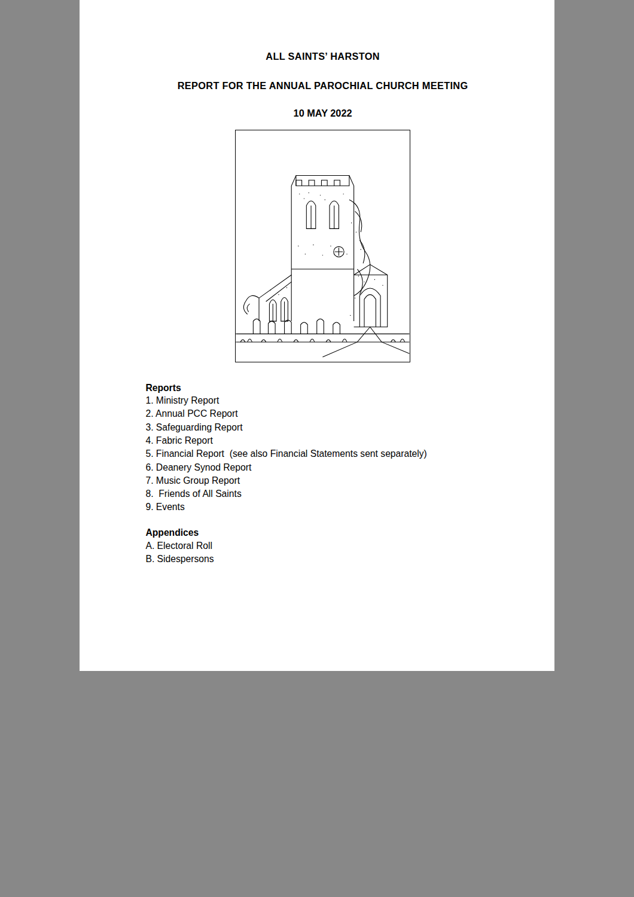ALL SAINTS’ HARSTON
REPORT FOR THE ANNUAL PAROCHIAL CHURCH MEETING
10 MAY 2022
Pen-and-ink drawing of All Saints' Church, Harston A stippled line drawing of the west tower and south porch of All Saints' Church, Harston, with ivy on the tower, gravestones in the foreground and a path leading to the porch.
Reports
1. Ministry Report
2. Annual PCC Report
3. Safeguarding Report
4. Fabric Report
5. Financial Report (see also Financial Statements sent separately)
6. Deanery Synod Report
7. Music Group Report
8. Friends of All Saints
9. Events
Appendices
A. Electoral Roll
B. Sidespersons